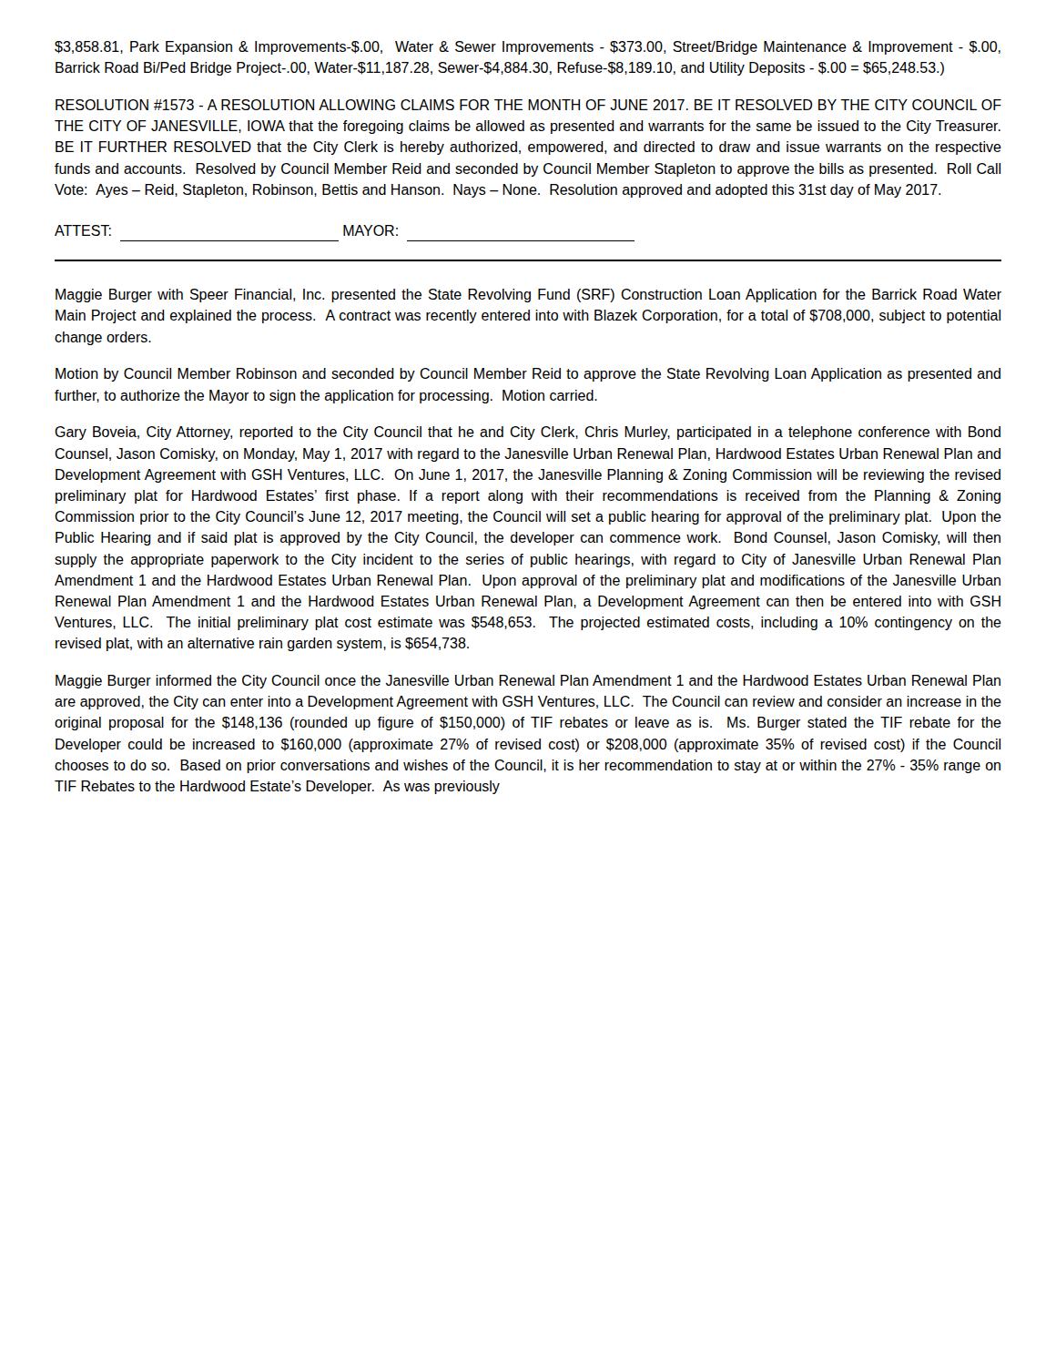$3,858.81, Park Expansion & Improvements-$.00, Water & Sewer Improvements - $373.00, Street/Bridge Maintenance & Improvement - $.00, Barrick Road Bi/Ped Bridge Project-.00, Water-$11,187.28, Sewer-$4,884.30, Refuse-$8,189.10, and Utility Deposits - $.00 = $65,248.53.)
RESOLUTION #1573 - A RESOLUTION ALLOWING CLAIMS FOR THE MONTH OF JUNE 2017. BE IT RESOLVED BY THE CITY COUNCIL OF THE CITY OF JANESVILLE, IOWA that the foregoing claims be allowed as presented and warrants for the same be issued to the City Treasurer. BE IT FURTHER RESOLVED that the City Clerk is hereby authorized, empowered, and directed to draw and issue warrants on the respective funds and accounts. Resolved by Council Member Reid and seconded by Council Member Stapleton to approve the bills as presented. Roll Call Vote: Ayes – Reid, Stapleton, Robinson, Bettis and Hanson. Nays – None. Resolution approved and adopted this 31st day of May 2017.
ATTEST: MAYOR:
Maggie Burger with Speer Financial, Inc. presented the State Revolving Fund (SRF) Construction Loan Application for the Barrick Road Water Main Project and explained the process. A contract was recently entered into with Blazek Corporation, for a total of $708,000, subject to potential change orders.
Motion by Council Member Robinson and seconded by Council Member Reid to approve the State Revolving Loan Application as presented and further, to authorize the Mayor to sign the application for processing. Motion carried.
Gary Boveia, City Attorney, reported to the City Council that he and City Clerk, Chris Murley, participated in a telephone conference with Bond Counsel, Jason Comisky, on Monday, May 1, 2017 with regard to the Janesville Urban Renewal Plan, Hardwood Estates Urban Renewal Plan and Development Agreement with GSH Ventures, LLC. On June 1, 2017, the Janesville Planning & Zoning Commission will be reviewing the revised preliminary plat for Hardwood Estates’ first phase. If a report along with their recommendations is received from the Planning & Zoning Commission prior to the City Council’s June 12, 2017 meeting, the Council will set a public hearing for approval of the preliminary plat. Upon the Public Hearing and if said plat is approved by the City Council, the developer can commence work. Bond Counsel, Jason Comisky, will then supply the appropriate paperwork to the City incident to the series of public hearings, with regard to City of Janesville Urban Renewal Plan Amendment 1 and the Hardwood Estates Urban Renewal Plan. Upon approval of the preliminary plat and modifications of the Janesville Urban Renewal Plan Amendment 1 and the Hardwood Estates Urban Renewal Plan, a Development Agreement can then be entered into with GSH Ventures, LLC. The initial preliminary plat cost estimate was $548,653. The projected estimated costs, including a 10% contingency on the revised plat, with an alternative rain garden system, is $654,738.
Maggie Burger informed the City Council once the Janesville Urban Renewal Plan Amendment 1 and the Hardwood Estates Urban Renewal Plan are approved, the City can enter into a Development Agreement with GSH Ventures, LLC. The Council can review and consider an increase in the original proposal for the $148,136 (rounded up figure of $150,000) of TIF rebates or leave as is. Ms. Burger stated the TIF rebate for the Developer could be increased to $160,000 (approximate 27% of revised cost) or $208,000 (approximate 35% of revised cost) if the Council chooses to do so. Based on prior conversations and wishes of the Council, it is her recommendation to stay at or within the 27% - 35% range on TIF Rebates to the Hardwood Estate’s Developer. As was previously